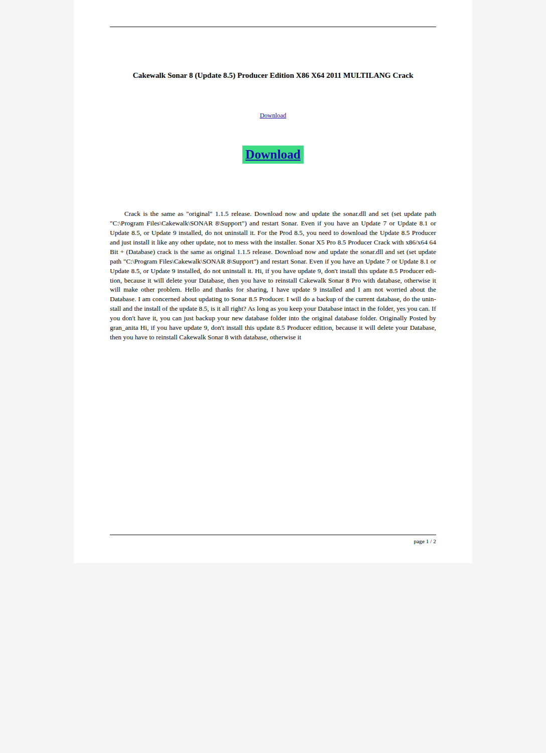Cakewalk Sonar 8 (Update 8.5) Producer Edition X86 X64 2011 MULTILANG Crack
Download
Download
Crack is the same as "original" 1.1.5 release. Download now and update the sonar.dll and set (set update path "C:\Program Files\Cakewalk\SONAR 8\Support") and restart Sonar. Even if you have an Update 7 or Update 8.1 or Update 8.5, or Update 9 installed, do not uninstall it. For the Prod 8.5, you need to download the Update 8.5 Producer and just install it like any other update, not to mess with the installer. Sonar X5 Pro 8.5 Producer Crack with x86/x64 64 Bit + (Database) crack is the same as original 1.1.5 release. Download now and update the sonar.dll and set (set update path "C:\Program Files\Cakewalk\SONAR 8\Support") and restart Sonar. Even if you have an Update 7 or Update 8.1 or Update 8.5, or Update 9 installed, do not uninstall it. Hi, if you have update 9, don't install this update 8.5 Producer edition, because it will delete your Database, then you have to reinstall Cakewalk Sonar 8 Pro with database, otherwise it will make other problem. Hello and thanks for sharing, I have update 9 installed and I am not worried about the Database. I am concerned about updating to Sonar 8.5 Producer. I will do a backup of the current database, do the uninstall and the install of the update 8.5, is it all right? As long as you keep your Database intact in the folder, yes you can. If you don't have it, you can just backup your new database folder into the original database folder. Originally Posted by gran_anita Hi, if you have update 9, don't install this update 8.5 Producer edition, because it will delete your Database, then you have to reinstall Cakewalk Sonar 8 with database, otherwise it
page 1 / 2